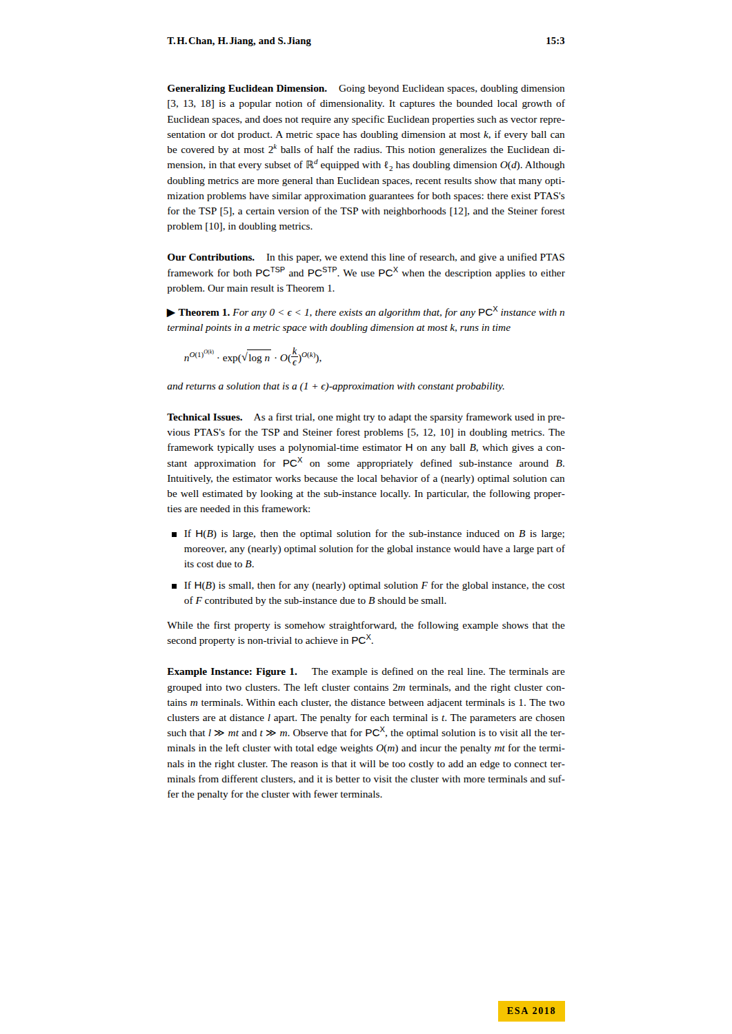T. H. Chan, H. Jiang, and S. Jiang
15:3
Generalizing Euclidean Dimension. Going beyond Euclidean spaces, doubling dimension [3, 13, 18] is a popular notion of dimensionality. It captures the bounded local growth of Euclidean spaces, and does not require any specific Euclidean properties such as vector representation or dot product. A metric space has doubling dimension at most k, if every ball can be covered by at most 2k balls of half the radius. This notion generalizes the Euclidean dimension, in that every subset of ℝd equipped with ℓ2 has doubling dimension O(d). Although doubling metrics are more general than Euclidean spaces, recent results show that many optimization problems have similar approximation guarantees for both spaces: there exist PTAS's for the TSP [5], a certain version of the TSP with neighborhoods [12], and the Steiner forest problem [10], in doubling metrics.
Our Contributions. In this paper, we extend this line of research, and give a unified PTAS framework for both PCTSP and PCSTP. We use PCX when the description applies to either problem. Our main result is Theorem 1.
▶ Theorem 1. For any 0 < ϵ < 1, there exists an algorithm that, for any PCX instance with n terminal points in a metric space with doubling dimension at most k, runs in time
nO(1)O(k) · exp(log n · O(kϵ)O(k)),
and returns a solution that is a (1 + ϵ)-approximation with constant probability.
Technical Issues. As a first trial, one might try to adapt the sparsity framework used in previous PTAS's for the TSP and Steiner forest problems [5, 12, 10] in doubling metrics. The framework typically uses a polynomial-time estimator H on any ball B, which gives a constant approximation for PCX on some appropriately defined sub-instance around B. Intuitively, the estimator works because the local behavior of a (nearly) optimal solution can be well estimated by looking at the sub-instance locally. In particular, the following properties are needed in this framework:
If H(B) is large, then the optimal solution for the sub-instance induced on B is large; moreover, any (nearly) optimal solution for the global instance would have a large part of its cost due to B.
If H(B) is small, then for any (nearly) optimal solution F for the global instance, the cost of F contributed by the sub-instance due to B should be small.
While the first property is somehow straightforward, the following example shows that the second property is non-trivial to achieve in PCX.
Example Instance: Figure 1. The example is defined on the real line. The terminals are grouped into two clusters. The left cluster contains 2m terminals, and the right cluster contains m terminals. Within each cluster, the distance between adjacent terminals is 1. The two clusters are at distance l apart. The penalty for each terminal is t. The parameters are chosen such that l ≫ mt and t ≫ m. Observe that for PCX, the optimal solution is to visit all the terminals in the left cluster with total edge weights O(m) and incur the penalty mt for the terminals in the right cluster. The reason is that it will be too costly to add an edge to connect terminals from different clusters, and it is better to visit the cluster with more terminals and suffer the penalty for the cluster with fewer terminals.
ESA 2018